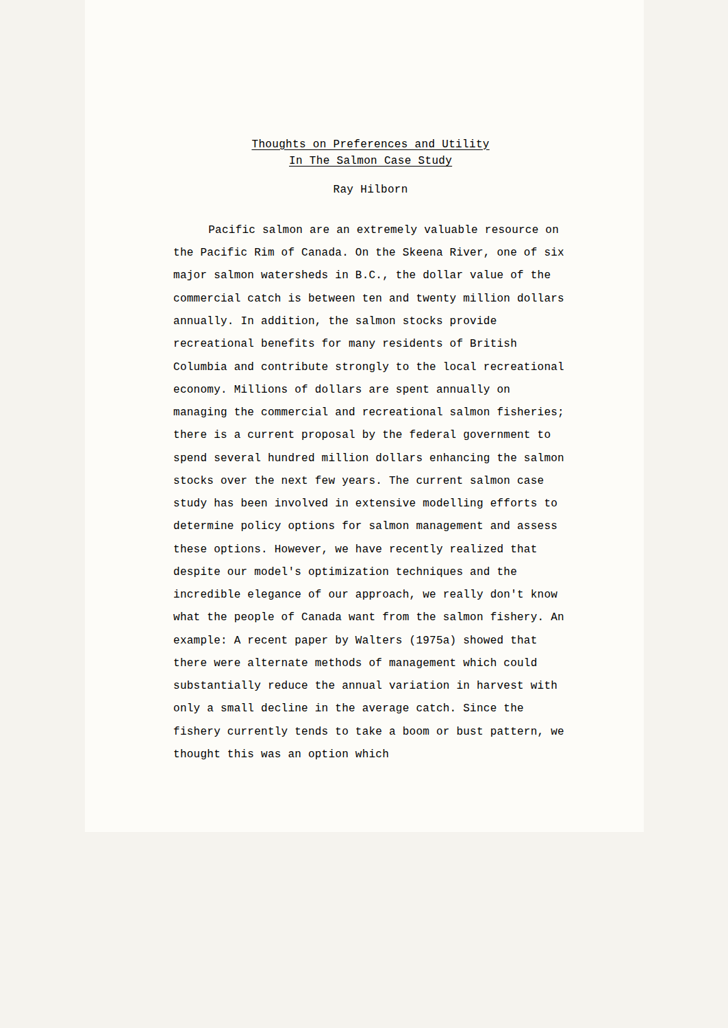Thoughts on Preferences and Utility
In The Salmon Case Study
Ray Hilborn
Pacific salmon are an extremely valuable resource on the Pacific Rim of Canada. On the Skeena River, one of six major salmon watersheds in B.C., the dollar value of the commercial catch is between ten and twenty million dollars annually. In addition, the salmon stocks provide recreational benefits for many residents of British Columbia and contribute strongly to the local recreational economy. Millions of dollars are spent annually on managing the commercial and recreational salmon fisheries; there is a current proposal by the federal government to spend several hundred million dollars enhancing the salmon stocks over the next few years. The current salmon case study has been involved in extensive modelling efforts to determine policy options for salmon management and assess these options. However, we have recently realized that despite our model's optimization techniques and the incredible elegance of our approach, we really don't know what the people of Canada want from the salmon fishery. An example: A recent paper by Walters (1975a) showed that there were alternate methods of management which could substantially reduce the annual variation in harvest with only a small decline in the average catch. Since the fishery currently tends to take a boom or bust pattern, we thought this was an option which